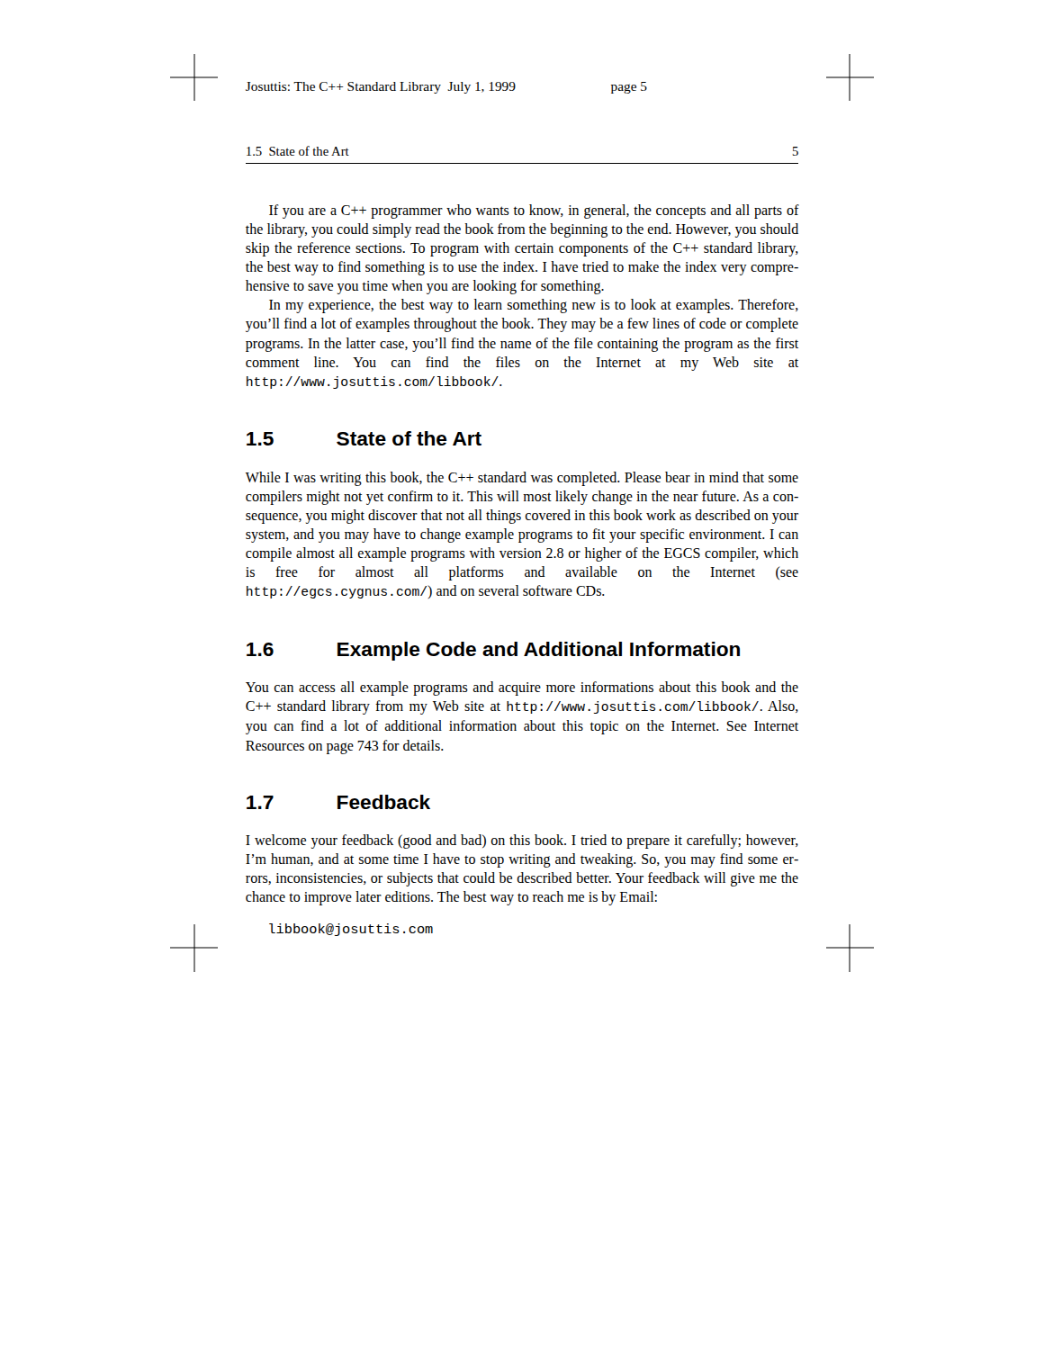Josuttis: The C++ Standard Library July 1, 1999 page 5
1.5 State of the Art 5
If you are a C++ programmer who wants to know, in general, the concepts and all parts of the library, you could simply read the book from the beginning to the end. However, you should skip the reference sections. To program with certain components of the C++ standard library, the best way to find something is to use the index. I have tried to make the index very comprehensive to save you time when you are looking for something.
In my experience, the best way to learn something new is to look at examples. Therefore, you’ll find a lot of examples throughout the book. They may be a few lines of code or complete programs. In the latter case, you’ll find the name of the file containing the program as the first comment line. You can find the files on the Internet at my Web site at http://www.josuttis.com/libbook/.
1.5 State of the Art
While I was writing this book, the C++ standard was completed. Please bear in mind that some compilers might not yet confirm to it. This will most likely change in the near future. As a consequence, you might discover that not all things covered in this book work as described on your system, and you may have to change example programs to fit your specific environment. I can compile almost all example programs with version 2.8 or higher of the EGCS compiler, which is free for almost all platforms and available on the Internet (see http://egcs.cygnus.com/) and on several software CDs.
1.6 Example Code and Additional Information
You can access all example programs and acquire more informations about this book and the C++ standard library from my Web site at http://www.josuttis.com/libbook/. Also, you can find a lot of additional information about this topic on the Internet. See Internet Resources on page 743 for details.
1.7 Feedback
I welcome your feedback (good and bad) on this book. I tried to prepare it carefully; however, I’m human, and at some time I have to stop writing and tweaking. So, you may find some errors, inconsistencies, or subjects that could be described better. Your feedback will give me the chance to improve later editions. The best way to reach me is by Email:
libbook@josuttis.com